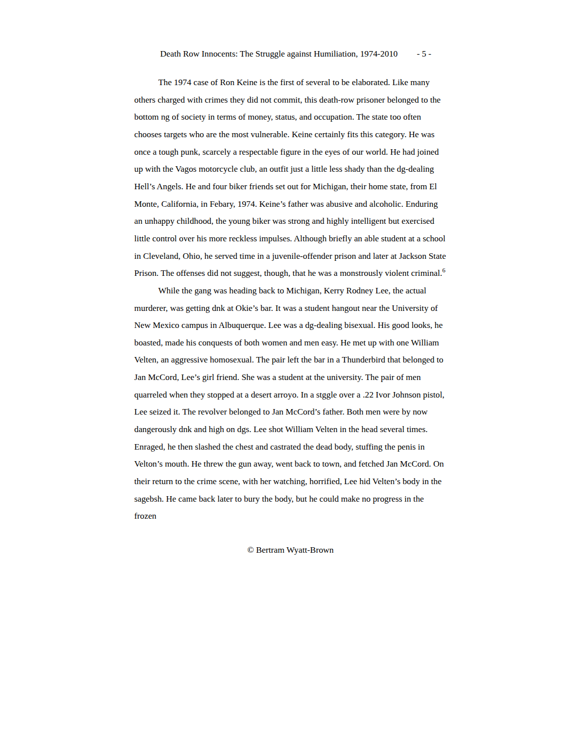Death Row Innocents: The Struggle against Humiliation, 1974-2010- 5 -
The 1974 case of Ron Keine is the first of several to be elaborated. Like many others charged with crimes they did not commit, this death-row prisoner belonged to the bottom ng of society in terms of money, status, and occupation. The state too often chooses targets who are the most vulnerable. Keine certainly fits this category. He was once a tough punk, scarcely a respectable figure in the eyes of our world. He had joined up with the Vagos motorcycle club, an outfit just a little less shady than the dg-dealing Hell’s Angels. He and four biker friends set out for Michigan, their home state, from El Monte, California, in Febary, 1974. Keine’s father was abusive and alcoholic. Enduring an unhappy childhood, the young biker was strong and highly intelligent but exercised little control over his more reckless impulses. Although briefly an able student at a school in Cleveland, Ohio, he served time in a juvenile-offender prison and later at Jackson State Prison. The offenses did not suggest, though, that he was a monstrously violent criminal.6
While the gang was heading back to Michigan, Kerry Rodney Lee, the actual murderer, was getting dnk at Okie’s bar. It was a student hangout near the University of New Mexico campus in Albuquerque. Lee was a dg-dealing bisexual. His good looks, he boasted, made his conquests of both women and men easy. He met up with one William Velten, an aggressive homosexual. The pair left the bar in a Thunderbird that belonged to Jan McCord, Lee’s girl friend. She was a student at the university. The pair of men quarreled when they stopped at a desert arroyo. In a stggle over a .22 Ivor Johnson pistol, Lee seized it. The revolver belonged to Jan McCord’s father. Both men were by now dangerously dnk and high on dgs. Lee shot William Velten in the head several times. Enraged, he then slashed the chest and castrated the dead body, stuffing the penis in Velton’s mouth. He threw the gun away, went back to town, and fetched Jan McCord. On their return to the crime scene, with her watching, horrified, Lee hid Velten’s body in the sagebsh. He came back later to bury the body, but he could make no progress in the frozen
© Bertram Wyatt-Brown